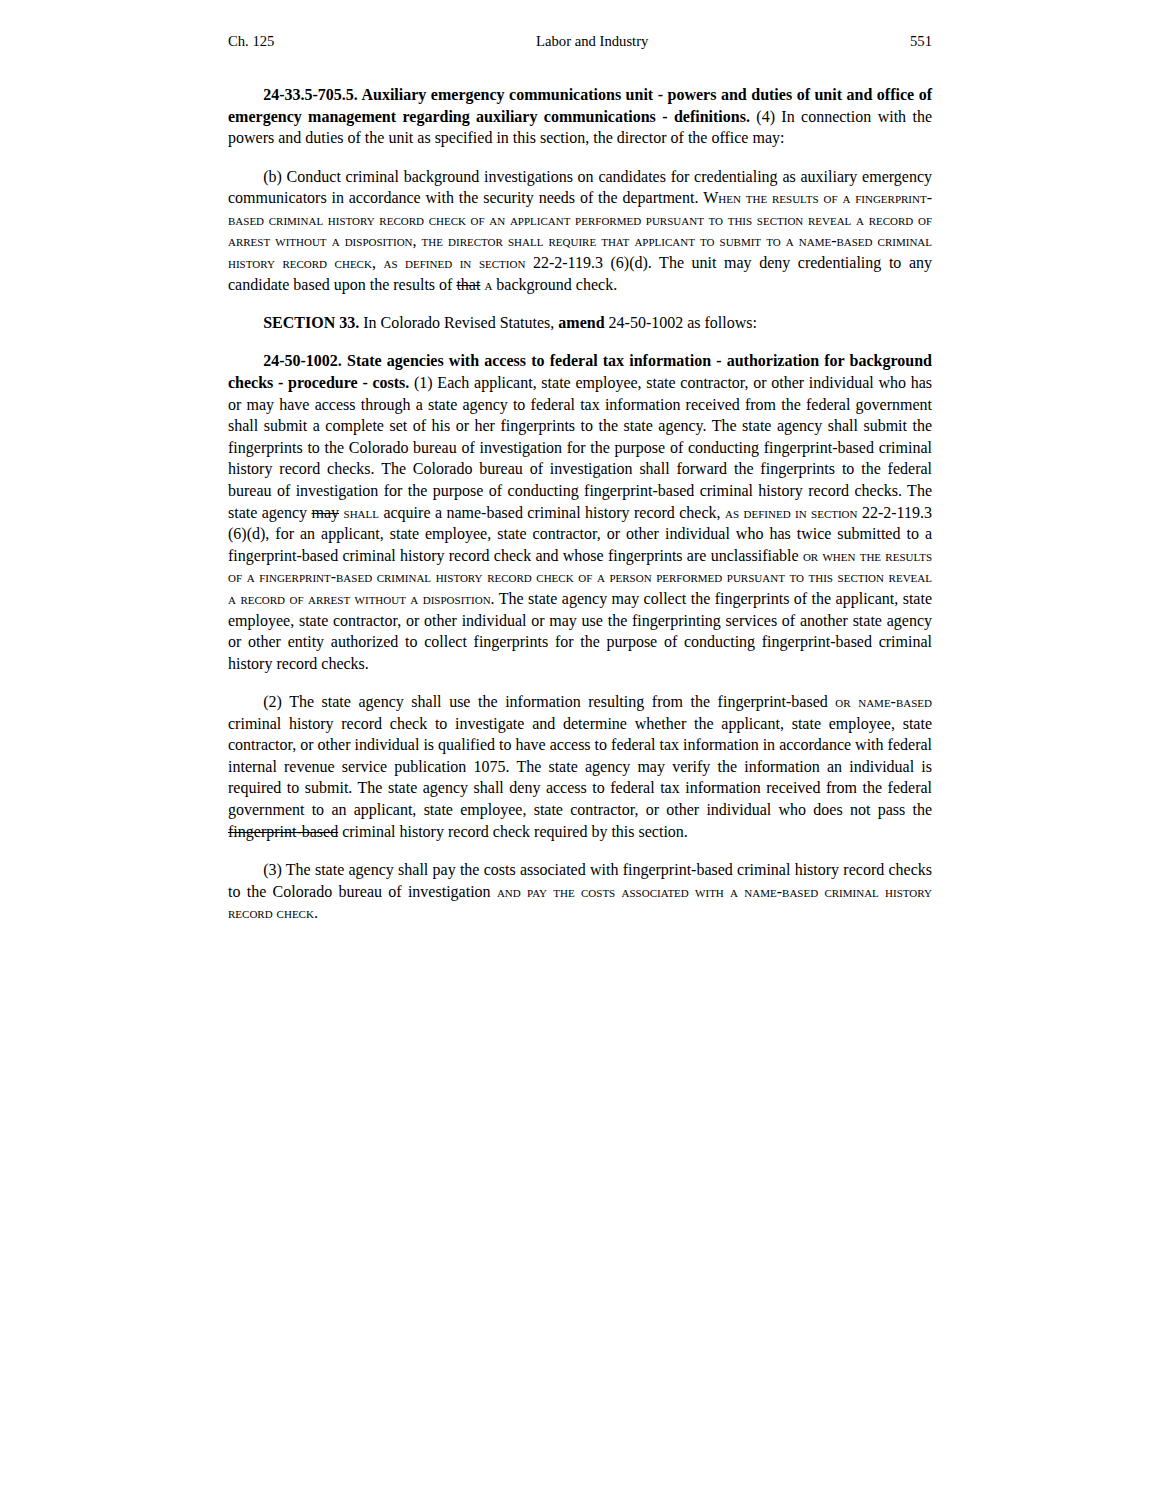Ch. 125 Labor and Industry 551
24-33.5-705.5. Auxiliary emergency communications unit - powers and duties of unit and office of emergency management regarding auxiliary communications - definitions. (4) In connection with the powers and duties of the unit as specified in this section, the director of the office may:
(b) Conduct criminal background investigations on candidates for credentialing as auxiliary emergency communicators in accordance with the security needs of the department. When the results of a fingerprint-based criminal history record check of an applicant performed pursuant to this section reveal a record of arrest without a disposition, the director shall require that applicant to submit to a name-based criminal history record check, as defined in section 22-2-119.3 (6)(d). The unit may deny credentialing to any candidate based upon the results of that a background check.
SECTION 33. In Colorado Revised Statutes, amend 24-50-1002 as follows:
24-50-1002. State agencies with access to federal tax information - authorization for background checks - procedure - costs. (1) Each applicant, state employee, state contractor, or other individual who has or may have access through a state agency to federal tax information received from the federal government shall submit a complete set of his or her fingerprints to the state agency. The state agency shall submit the fingerprints to the Colorado bureau of investigation for the purpose of conducting fingerprint-based criminal history record checks. The Colorado bureau of investigation shall forward the fingerprints to the federal bureau of investigation for the purpose of conducting fingerprint-based criminal history record checks. The state agency may shall acquire a name-based criminal history record check, as defined in section 22-2-119.3 (6)(d), for an applicant, state employee, state contractor, or other individual who has twice submitted to a fingerprint-based criminal history record check and whose fingerprints are unclassifiable or when the results of a fingerprint-based criminal history record check of a person performed pursuant to this section reveal a record of arrest without a disposition. The state agency may collect the fingerprints of the applicant, state employee, state contractor, or other individual or may use the fingerprinting services of another state agency or other entity authorized to collect fingerprints for the purpose of conducting fingerprint-based criminal history record checks.
(2) The state agency shall use the information resulting from the fingerprint-based or name-based criminal history record check to investigate and determine whether the applicant, state employee, state contractor, or other individual is qualified to have access to federal tax information in accordance with federal internal revenue service publication 1075. The state agency may verify the information an individual is required to submit. The state agency shall deny access to federal tax information received from the federal government to an applicant, state employee, state contractor, or other individual who does not pass the fingerprint-based criminal history record check required by this section.
(3) The state agency shall pay the costs associated with fingerprint-based criminal history record checks to the Colorado bureau of investigation and pay the costs associated with a name-based criminal history record check.